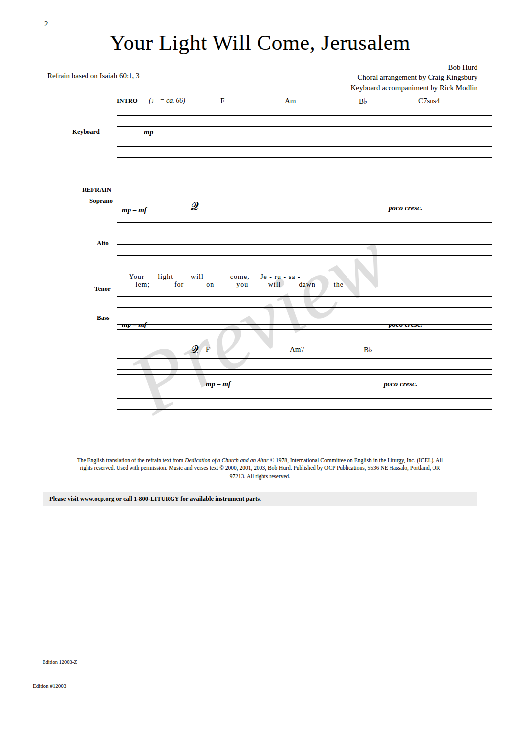Preview
2
Your Light Will Come, Jerusalem
Bob Hurd
Choral arrangement by Craig Kingsbury
Keyboard accompaniment by Rick Modlin
Refrain based on Isaiah 60:1, 3
INTRO
(♩ = ca. 66)
F
Am
B♭
C7sus4
Keyboard
mp
REFRAIN
Soprano
mp – mf
𝓠
poco cresc.
Alto
Your light will come, Je - ru - sa - lem; for on you will dawn the
Tenor
Bass
mp – mf
poco cresc.
𝓠
F
Am7
B♭
mp – mf
poco cresc.
The English translation of the refrain text from Dedication of a Church and an Altar © 1978, International Committee on English in the Liturgy, Inc. (ICEL). All rights reserved. Used with permission. Music and verses text © 2000, 2001, 2003, Bob Hurd. Published by OCP Publications, 5536 NE Hassalo, Portland, OR 97213. All rights reserved.
Please visit www.ocp.org or call 1-800-LITURGY for available instrument parts.
Edition 12003-Z
Edition #12003